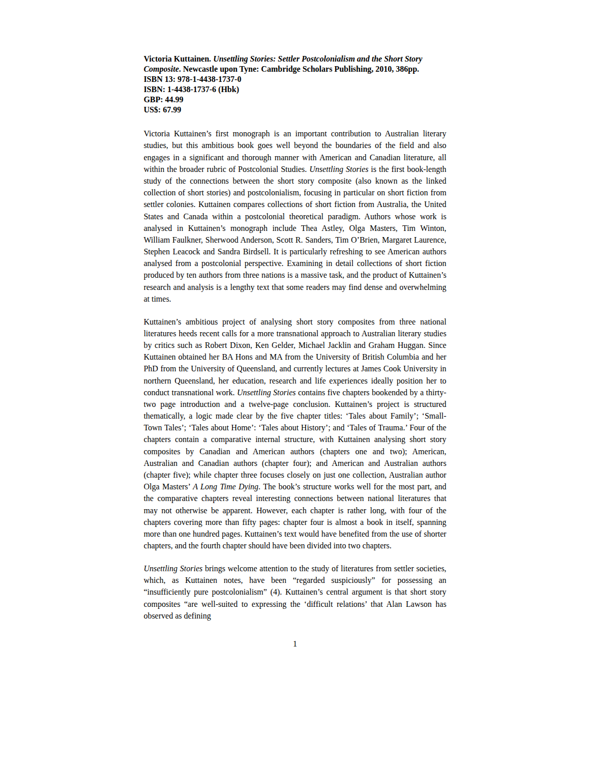Victoria Kuttainen. Unsettling Stories: Settler Postcolonialism and the Short Story Composite. Newcastle upon Tyne: Cambridge Scholars Publishing, 2010, 386pp.
ISBN 13: 978-1-4438-1737-0
ISBN: 1-4438-1737-6 (Hbk)
GBP: 44.99
US$: 67.99
Victoria Kuttainen’s first monograph is an important contribution to Australian literary studies, but this ambitious book goes well beyond the boundaries of the field and also engages in a significant and thorough manner with American and Canadian literature, all within the broader rubric of Postcolonial Studies. Unsettling Stories is the first book-length study of the connections between the short story composite (also known as the linked collection of short stories) and postcolonialism, focusing in particular on short fiction from settler colonies. Kuttainen compares collections of short fiction from Australia, the United States and Canada within a postcolonial theoretical paradigm. Authors whose work is analysed in Kuttainen’s monograph include Thea Astley, Olga Masters, Tim Winton, William Faulkner, Sherwood Anderson, Scott R. Sanders, Tim O’Brien, Margaret Laurence, Stephen Leacock and Sandra Birdsell. It is particularly refreshing to see American authors analysed from a postcolonial perspective. Examining in detail collections of short fiction produced by ten authors from three nations is a massive task, and the product of Kuttainen’s research and analysis is a lengthy text that some readers may find dense and overwhelming at times.
Kuttainen’s ambitious project of analysing short story composites from three national literatures heeds recent calls for a more transnational approach to Australian literary studies by critics such as Robert Dixon, Ken Gelder, Michael Jacklin and Graham Huggan. Since Kuttainen obtained her BA Hons and MA from the University of British Columbia and her PhD from the University of Queensland, and currently lectures at James Cook University in northern Queensland, her education, research and life experiences ideally position her to conduct transnational work. Unsettling Stories contains five chapters bookended by a thirty-two page introduction and a twelve-page conclusion. Kuttainen’s project is structured thematically, a logic made clear by the five chapter titles: ‘Tales about Family’; ‘Small-Town Tales’; ‘Tales about Home’: ‘Tales about History’; and ‘Tales of Trauma.’ Four of the chapters contain a comparative internal structure, with Kuttainen analysing short story composites by Canadian and American authors (chapters one and two); American, Australian and Canadian authors (chapter four); and American and Australian authors (chapter five); while chapter three focuses closely on just one collection, Australian author Olga Masters’ A Long Time Dying. The book’s structure works well for the most part, and the comparative chapters reveal interesting connections between national literatures that may not otherwise be apparent. However, each chapter is rather long, with four of the chapters covering more than fifty pages: chapter four is almost a book in itself, spanning more than one hundred pages. Kuttainen’s text would have benefited from the use of shorter chapters, and the fourth chapter should have been divided into two chapters.
Unsettling Stories brings welcome attention to the study of literatures from settler societies, which, as Kuttainen notes, have been “regarded suspiciously” for possessing an “insufficiently pure postcolonialism” (4). Kuttainen’s central argument is that short story composites “are well-suited to expressing the ‘difficult relations’ that Alan Lawson has observed as defining
1